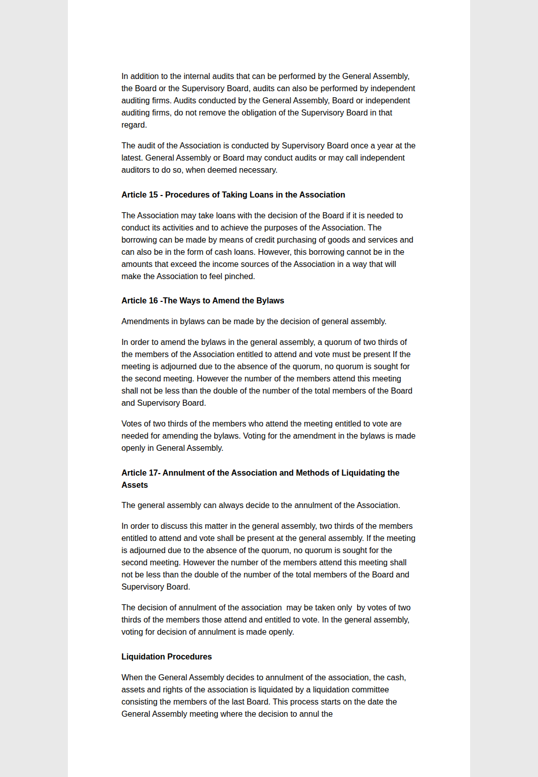In addition to the internal audits that can be performed by the General Assembly, the Board or the Supervisory Board, audits can also be performed by independent auditing firms. Audits conducted by the General Assembly, Board or independent auditing firms, do not remove the obligation of the Supervisory Board in that regard.
The audit of the Association is conducted by Supervisory Board once a year at the latest. General Assembly or Board may conduct audits or may call independent auditors to do so, when deemed necessary.
Article 15 - Procedures of Taking Loans in the Association
The Association may take loans with the decision of the Board if it is needed to conduct its activities and to achieve the purposes of the Association. The borrowing can be made by means of credit purchasing of goods and services and can also be in the form of cash loans. However, this borrowing cannot be in the amounts that exceed the income sources of the Association in a way that will make the Association to feel pinched.
Article 16 -The Ways to Amend the Bylaws
Amendments in bylaws can be made by the decision of general assembly.
In order to amend the bylaws in the general assembly, a quorum of two thirds of the members of the Association entitled to attend and vote must be present If the meeting is adjourned due to the absence of the quorum, no quorum is sought for the second meeting. However the number of the members attend this meeting shall not be less than the double of the number of the total members of the Board and Supervisory Board.
Votes of two thirds of the members who attend the meeting entitled to vote are needed for amending the bylaws. Voting for the amendment in the bylaws is made openly in General Assembly.
Article 17- Annulment of the Association and Methods of Liquidating the Assets
The general assembly can always decide to the annulment of the Association.
In order to discuss this matter in the general assembly, two thirds of the members entitled to attend and vote shall be present at the general assembly. If the meeting is adjourned due to the absence of the quorum, no quorum is sought for the second meeting. However the number of the members attend this meeting shall not be less than the double of the number of the total members of the Board and Supervisory Board.
The decision of annulment of the association may be taken only by votes of two thirds of the members those attend and entitled to vote. In the general assembly, voting for decision of annulment is made openly.
Liquidation Procedures
When the General Assembly decides to annulment of the association, the cash, assets and rights of the association is liquidated by a liquidation committee consisting the members of the last Board. This process starts on the date the General Assembly meeting where the decision to annul the